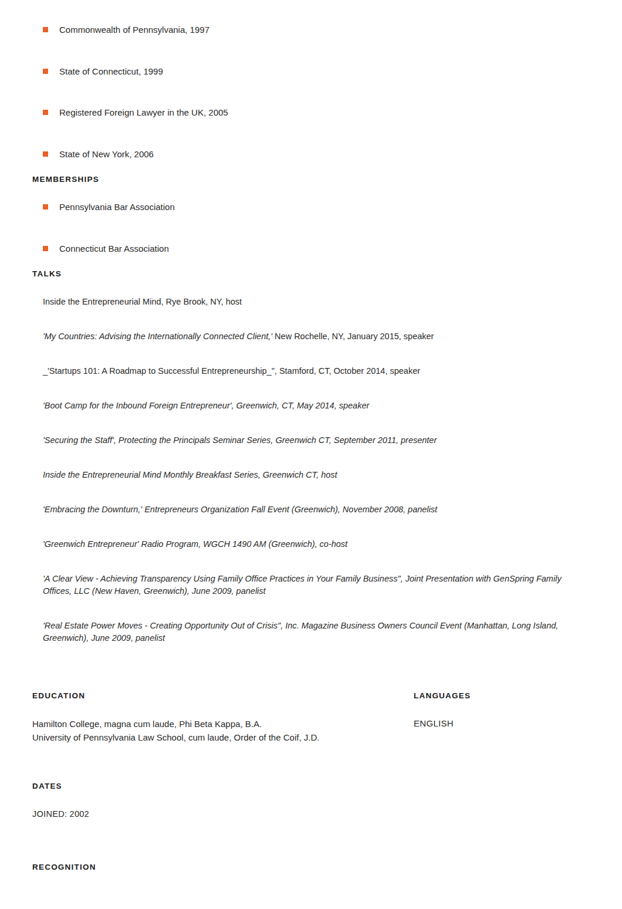Commonwealth of Pennsylvania, 1997
State of Connecticut, 1999
Registered Foreign Lawyer in the UK, 2005
State of New York, 2006
MEMBERSHIPS
Pennsylvania Bar Association
Connecticut Bar Association
TALKS
Inside the Entrepreneurial Mind, Rye Brook, NY, host
'My Countries: Advising the Internationally Connected Client,' New Rochelle, NY, January 2015, speaker
_'Startups 101: A Roadmap to Successful Entrepreneurship_", Stamford, CT, October 2014, speaker
'Boot Camp for the Inbound Foreign Entrepreneur', Greenwich, CT, May 2014, speaker
'Securing the Staff', Protecting the Principals Seminar Series, Greenwich CT, September 2011, presenter
Inside the Entrepreneurial Mind Monthly Breakfast Series, Greenwich CT, host
'Embracing the Downturn,' Entrepreneurs Organization Fall Event (Greenwich), November 2008, panelist
'Greenwich Entrepreneur' Radio Program, WGCH 1490 AM (Greenwich), co-host
'A Clear View - Achieving Transparency Using Family Office Practices in Your Family Business", Joint Presentation with GenSpring Family Offices, LLC (New Haven, Greenwich), June 2009, panelist
'Real Estate Power Moves - Creating Opportunity Out of Crisis", Inc. Magazine Business Owners Council Event (Manhattan, Long Island, Greenwich), June 2009, panelist
EDUCATION
Hamilton College, magna cum laude, Phi Beta Kappa, B.A.
University of Pennsylvania Law School, cum laude, Order of the Coif, J.D.
LANGUAGES
ENGLISH
DATES
JOINED: 2002
RECOGNITION